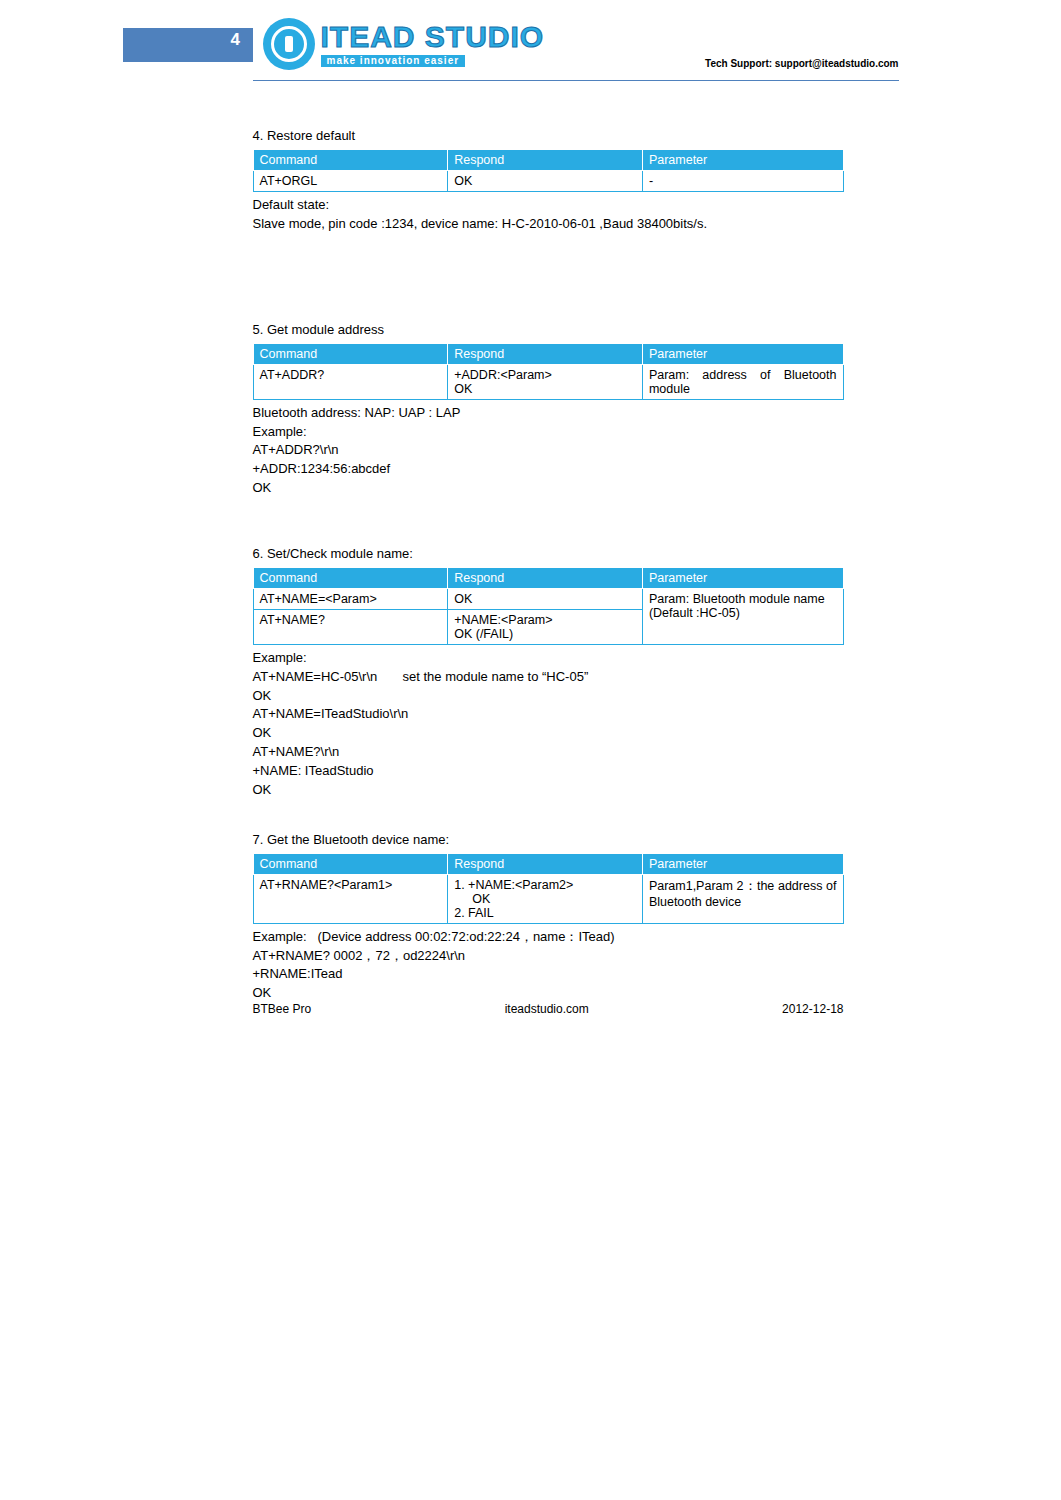4
ITEAD STUDIO
make innovation easier
Tech Support: support@iteadstudio.com
4. Restore default
| Command | Respond | Parameter |
| --- | --- | --- |
| AT+ORGL | OK | - |
Default state:
Slave mode, pin code :1234, device name: H-C-2010-06-01 ,Baud 38400bits/s.
5. Get module address
| Command | Respond | Parameter |
| --- | --- | --- |
| AT+ADDR? | +ADDR:<Param> OK | Param: address of Bluetooth module |
Bluetooth address: NAP: UAP : LAP
Example:
AT+ADDR?\r\n
+ADDR:1234:56:abcdef
OK
6. Set/Check module name:
| Command | Respond | Parameter |
| --- | --- | --- |
| AT+NAME=<Param> | OK | Param: Bluetooth module name (Default :HC-05) |
| AT+NAME? | +NAME:<Param> OK (/FAIL) |
Example:
AT+NAME=HC-05\r\n set the module name to “HC-05”
OK
AT+NAME=ITeadStudio\r\n
OK
AT+NAME?\r\n
+NAME: ITeadStudio
OK
7. Get the Bluetooth device name:
| Command | Respond | Parameter |
| --- | --- | --- |
| AT+RNAME?<Param1> | 1. +NAME:<Param2> OK 2. FAIL | Param1,Param 2：the address of Bluetooth device |
Example: (Device address 00:02:72:od:22:24，name：ITead)
AT+RNAME? 0002，72，od2224\r\n
+RNAME:ITead
OK
BTBee Pro iteadstudio.com 2012-12-18